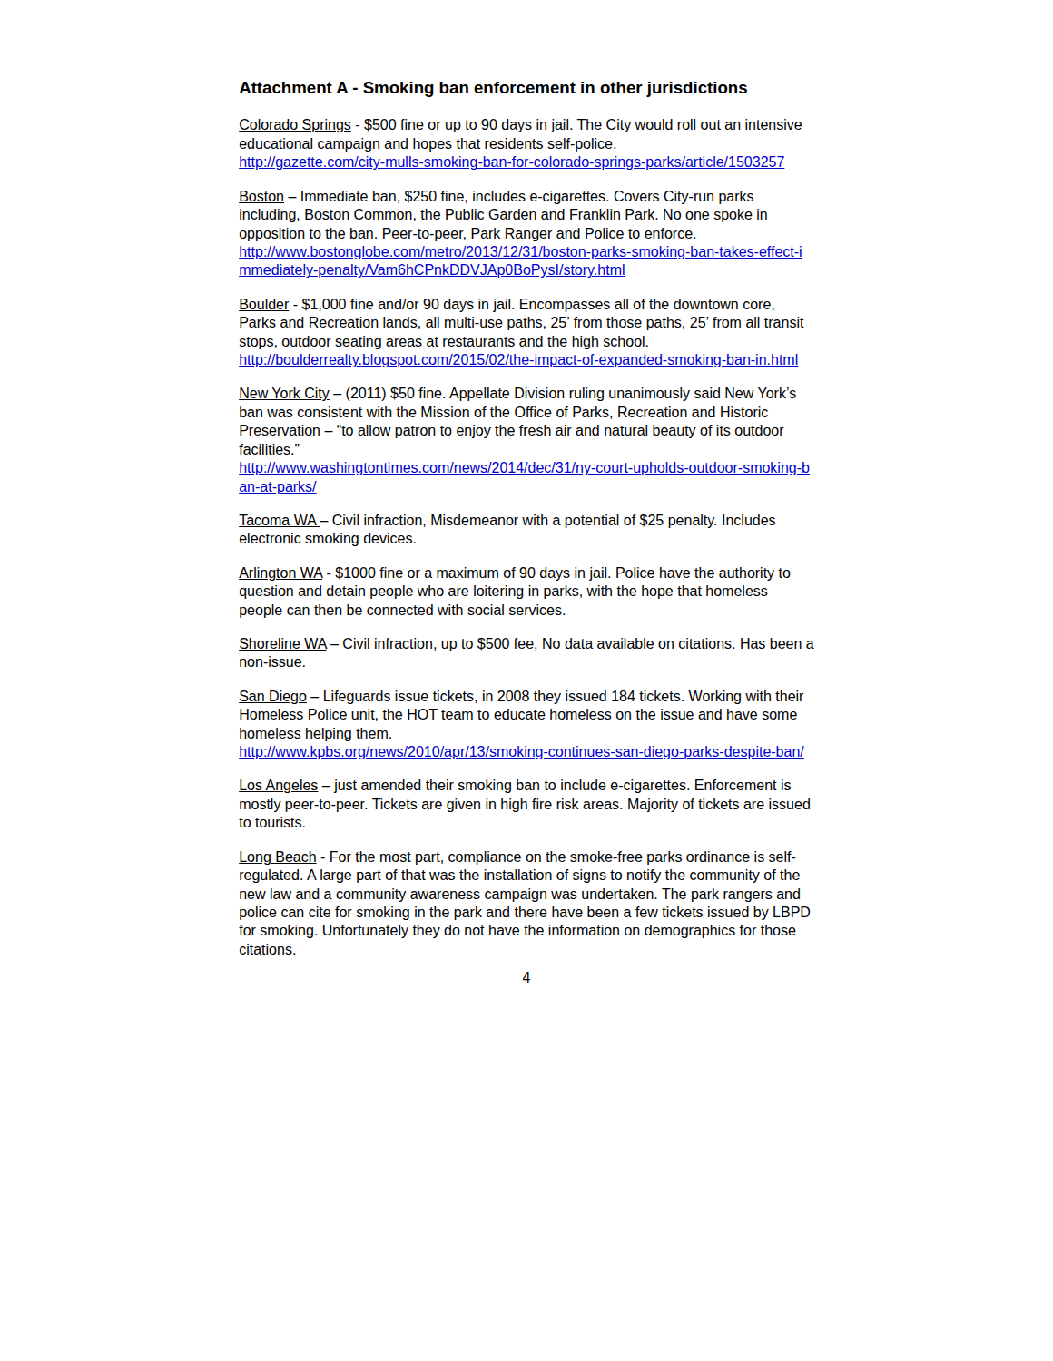Attachment A - Smoking ban enforcement in other jurisdictions
Colorado Springs - $500 fine or up to 90 days in jail. The City would roll out an intensive educational campaign and hopes that residents self-police.
http://gazette.com/city-mulls-smoking-ban-for-colorado-springs-parks/article/1503257
Boston – Immediate ban, $250 fine, includes e-cigarettes. Covers City-run parks including, Boston Common, the Public Garden and Franklin Park. No one spoke in opposition to the ban. Peer-to-peer, Park Ranger and Police to enforce.
http://www.bostonglobe.com/metro/2013/12/31/boston-parks-smoking-ban-takes-effect-immediately-penalty/Vam6hCPnkDDVJAp0BoPysI/story.html
Boulder - $1,000 fine and/or 90 days in jail. Encompasses all of the downtown core, Parks and Recreation lands, all multi-use paths, 25’ from those paths, 25’ from all transit stops, outdoor seating areas at restaurants and the high school.
http://boulderrealty.blogspot.com/2015/02/the-impact-of-expanded-smoking-ban-in.html
New York City – (2011) $50 fine. Appellate Division ruling unanimously said New York’s ban was consistent with the Mission of the Office of Parks, Recreation and Historic Preservation – “to allow patron to enjoy the fresh air and natural beauty of its outdoor facilities.”
http://www.washingtontimes.com/news/2014/dec/31/ny-court-upholds-outdoor-smoking-ban-at-parks/
Tacoma WA – Civil infraction, Misdemeanor with a potential of $25 penalty. Includes electronic smoking devices.
Arlington WA - $1000 fine or a maximum of 90 days in jail. Police have the authority to question and detain people who are loitering in parks, with the hope that homeless people can then be connected with social services.
Shoreline WA – Civil infraction, up to $500 fee, No data available on citations. Has been a non-issue.
San Diego – Lifeguards issue tickets, in 2008 they issued 184 tickets. Working with their Homeless Police unit, the HOT team to educate homeless on the issue and have some homeless helping them.
http://www.kpbs.org/news/2010/apr/13/smoking-continues-san-diego-parks-despite-ban/
Los Angeles – just amended their smoking ban to include e-cigarettes. Enforcement is mostly peer-to-peer. Tickets are given in high fire risk areas. Majority of tickets are issued to tourists.
Long Beach - For the most part, compliance on the smoke-free parks ordinance is self-regulated. A large part of that was the installation of signs to notify the community of the new law and a community awareness campaign was undertaken. The park rangers and police can cite for smoking in the park and there have been a few tickets issued by LBPD for smoking. Unfortunately they do not have the information on demographics for those citations.
4